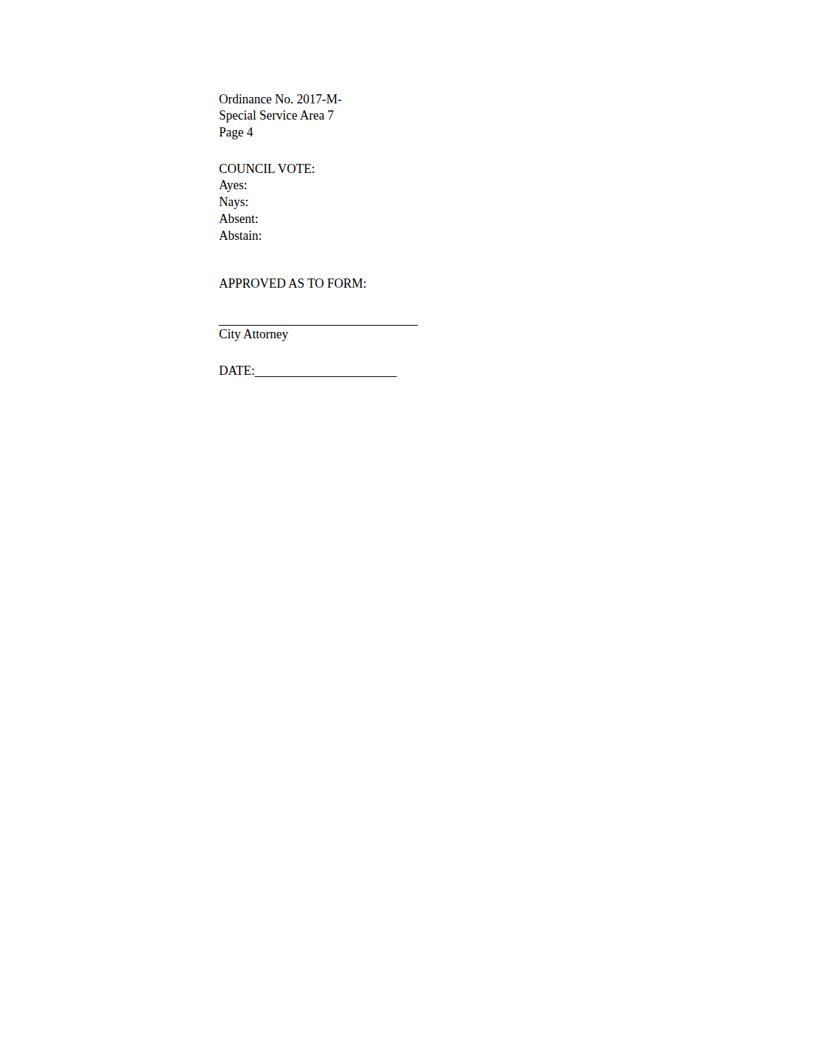Ordinance No. 2017-M-
Special Service Area 7
Page 4
COUNCIL VOTE:
Ayes:
Nays:
Absent:
Abstain:
APPROVED AS TO FORM:
City Attorney
DATE: